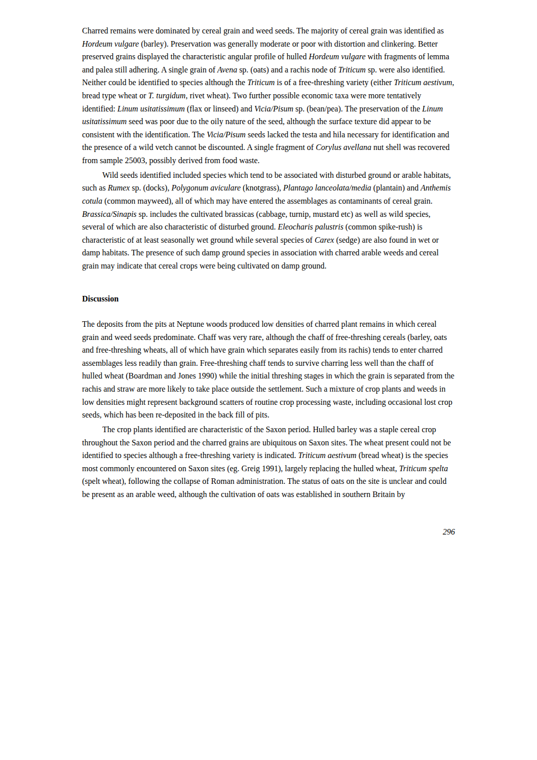Charred remains were dominated by cereal grain and weed seeds. The majority of cereal grain was identified as Hordeum vulgare (barley). Preservation was generally moderate or poor with distortion and clinkering. Better preserved grains displayed the characteristic angular profile of hulled Hordeum vulgare with fragments of lemma and palea still adhering. A single grain of Avena sp. (oats) and a rachis node of Triticum sp. were also identified. Neither could be identified to species although the Triticum is of a free-threshing variety (either Triticum aestivum, bread type wheat or T. turgidum, rivet wheat). Two further possible economic taxa were more tentatively identified: Linum usitatissimum (flax or linseed) and Vicia/Pisum sp. (bean/pea). The preservation of the Linum usitatissimum seed was poor due to the oily nature of the seed, although the surface texture did appear to be consistent with the identification. The Vicia/Pisum seeds lacked the testa and hila necessary for identification and the presence of a wild vetch cannot be discounted. A single fragment of Corylus avellana nut shell was recovered from sample 25003, possibly derived from food waste.
Wild seeds identified included species which tend to be associated with disturbed ground or arable habitats, such as Rumex sp. (docks), Polygonum aviculare (knotgrass), Plantago lanceolata/media (plantain) and Anthemis cotula (common mayweed), all of which may have entered the assemblages as contaminants of cereal grain. Brassica/Sinapis sp. includes the cultivated brassicas (cabbage, turnip, mustard etc) as well as wild species, several of which are also characteristic of disturbed ground. Eleocharis palustris (common spike-rush) is characteristic of at least seasonally wet ground while several species of Carex (sedge) are also found in wet or damp habitats. The presence of such damp ground species in association with charred arable weeds and cereal grain may indicate that cereal crops were being cultivated on damp ground.
Discussion
The deposits from the pits at Neptune woods produced low densities of charred plant remains in which cereal grain and weed seeds predominate. Chaff was very rare, although the chaff of free-threshing cereals (barley, oats and free-threshing wheats, all of which have grain which separates easily from its rachis) tends to enter charred assemblages less readily than grain. Free-threshing chaff tends to survive charring less well than the chaff of hulled wheat (Boardman and Jones 1990) while the initial threshing stages in which the grain is separated from the rachis and straw are more likely to take place outside the settlement. Such a mixture of crop plants and weeds in low densities might represent background scatters of routine crop processing waste, including occasional lost crop seeds, which has been re-deposited in the back fill of pits.
The crop plants identified are characteristic of the Saxon period. Hulled barley was a staple cereal crop throughout the Saxon period and the charred grains are ubiquitous on Saxon sites. The wheat present could not be identified to species although a free-threshing variety is indicated. Triticum aestivum (bread wheat) is the species most commonly encountered on Saxon sites (eg. Greig 1991), largely replacing the hulled wheat, Triticum spelta (spelt wheat), following the collapse of Roman administration. The status of oats on the site is unclear and could be present as an arable weed, although the cultivation of oats was established in southern Britain by
296